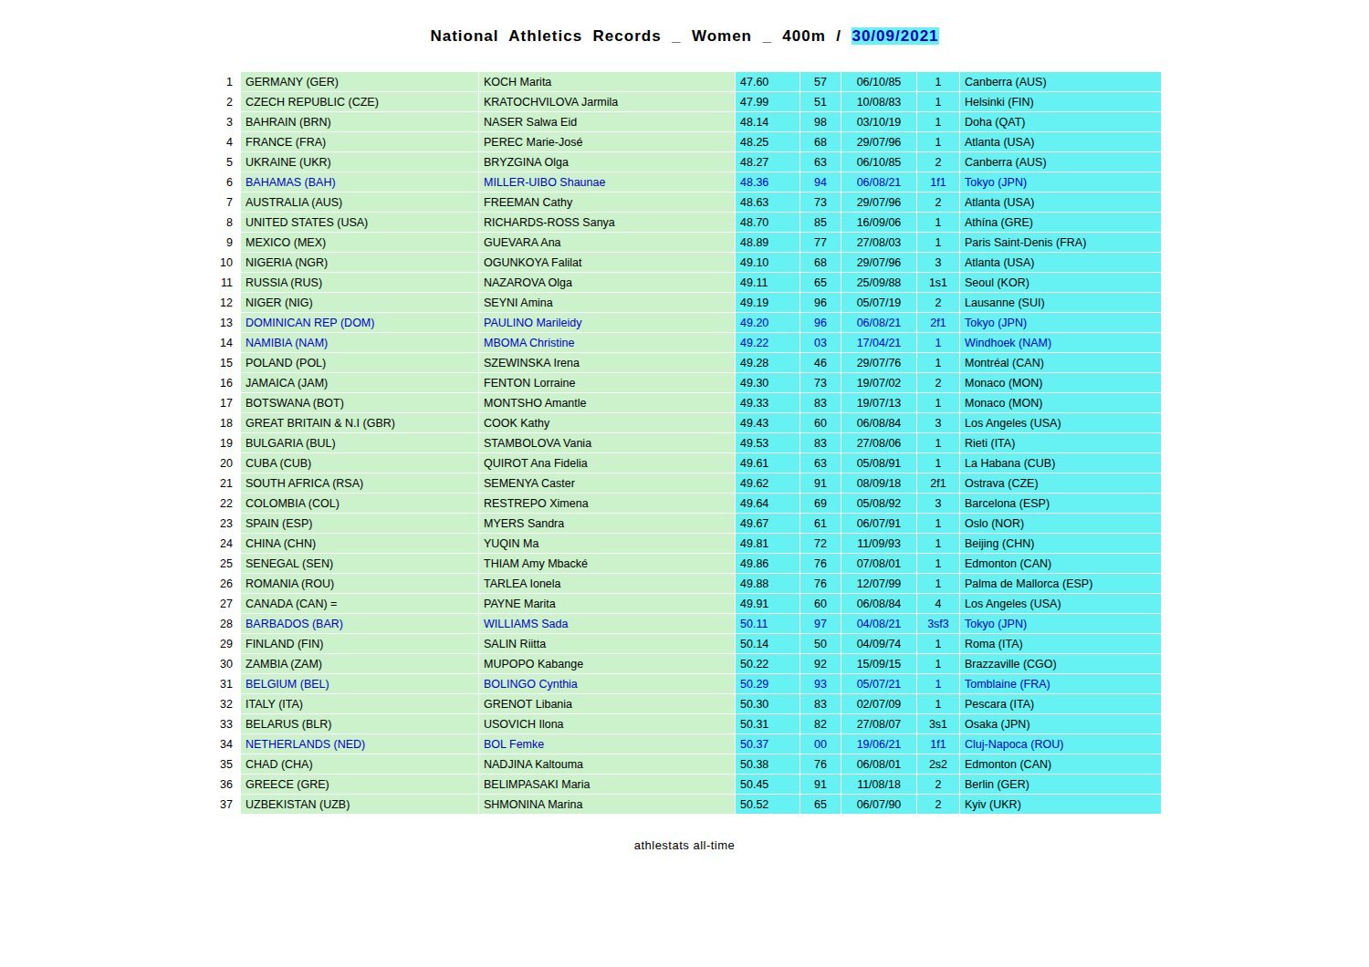National Athletics Records _ Women _ 400m / 30/09/2021
| 1 | GERMANY (GER) | KOCH Marita | 47.60 | 57 | 06/10/85 | 1 | Canberra (AUS) |
| 2 | CZECH REPUBLIC (CZE) | KRATOCHVILOVA Jarmila | 47.99 | 51 | 10/08/83 | 1 | Helsinki (FIN) |
| 3 | BAHRAIN (BRN) | NASER Salwa Eid | 48.14 | 98 | 03/10/19 | 1 | Doha (QAT) |
| 4 | FRANCE (FRA) | PEREC Marie-José | 48.25 | 68 | 29/07/96 | 1 | Atlanta (USA) |
| 5 | UKRAINE (UKR) | BRYZGINA Olga | 48.27 | 63 | 06/10/85 | 2 | Canberra (AUS) |
| 6 | BAHAMAS (BAH) | MILLER-UIBO Shaunae | 48.36 | 94 | 06/08/21 | 1f1 | Tokyo (JPN) |
| 7 | AUSTRALIA (AUS) | FREEMAN Cathy | 48.63 | 73 | 29/07/96 | 2 | Atlanta (USA) |
| 8 | UNITED STATES (USA) | RICHARDS-ROSS Sanya | 48.70 | 85 | 16/09/06 | 1 | Athína (GRE) |
| 9 | MEXICO (MEX) | GUEVARA Ana | 48.89 | 77 | 27/08/03 | 1 | Paris Saint-Denis (FRA) |
| 10 | NIGERIA (NGR) | OGUNKOYA Falilat | 49.10 | 68 | 29/07/96 | 3 | Atlanta (USA) |
| 11 | RUSSIA (RUS) | NAZAROVA Olga | 49.11 | 65 | 25/09/88 | 1s1 | Seoul (KOR) |
| 12 | NIGER (NIG) | SEYNI Amina | 49.19 | 96 | 05/07/19 | 2 | Lausanne (SUI) |
| 13 | DOMINICAN REP (DOM) | PAULINO Marileidy | 49.20 | 96 | 06/08/21 | 2f1 | Tokyo (JPN) |
| 14 | NAMIBIA (NAM) | MBOMA Christine | 49.22 | 03 | 17/04/21 | 1 | Windhoek (NAM) |
| 15 | POLAND (POL) | SZEWINSKA Irena | 49.28 | 46 | 29/07/76 | 1 | Montréal (CAN) |
| 16 | JAMAICA (JAM) | FENTON Lorraine | 49.30 | 73 | 19/07/02 | 2 | Monaco (MON) |
| 17 | BOTSWANA (BOT) | MONTSHO Amantle | 49.33 | 83 | 19/07/13 | 1 | Monaco (MON) |
| 18 | GREAT BRITAIN & N.I (GBR) | COOK Kathy | 49.43 | 60 | 06/08/84 | 3 | Los Angeles (USA) |
| 19 | BULGARIA (BUL) | STAMBOLOVA Vania | 49.53 | 83 | 27/08/06 | 1 | Rieti (ITA) |
| 20 | CUBA (CUB) | QUIROT Ana Fidelia | 49.61 | 63 | 05/08/91 | 1 | La Habana (CUB) |
| 21 | SOUTH AFRICA (RSA) | SEMENYA Caster | 49.62 | 91 | 08/09/18 | 2f1 | Ostrava (CZE) |
| 22 | COLOMBIA (COL) | RESTREPO Ximena | 49.64 | 69 | 05/08/92 | 3 | Barcelona (ESP) |
| 23 | SPAIN (ESP) | MYERS Sandra | 49.67 | 61 | 06/07/91 | 1 | Oslo (NOR) |
| 24 | CHINA (CHN) | YUQIN Ma | 49.81 | 72 | 11/09/93 | 1 | Beijing (CHN) |
| 25 | SENEGAL (SEN) | THIAM Amy Mbacké | 49.86 | 76 | 07/08/01 | 1 | Edmonton (CAN) |
| 26 | ROMANIA (ROU) | TARLEA Ionela | 49.88 | 76 | 12/07/99 | 1 | Palma de Mallorca (ESP) |
| 27 | CANADA (CAN) = | PAYNE Marita | 49.91 | 60 | 06/08/84 | 4 | Los Angeles (USA) |
| 28 | BARBADOS (BAR) | WILLIAMS Sada | 50.11 | 97 | 04/08/21 | 3sf3 | Tokyo (JPN) |
| 29 | FINLAND (FIN) | SALIN Riitta | 50.14 | 50 | 04/09/74 | 1 | Roma (ITA) |
| 30 | ZAMBIA (ZAM) | MUPOPO Kabange | 50.22 | 92 | 15/09/15 | 1 | Brazzaville (CGO) |
| 31 | BELGIUM (BEL) | BOLINGO Cynthia | 50.29 | 93 | 05/07/21 | 1 | Tomblaine (FRA) |
| 32 | ITALY (ITA) | GRENOT Libania | 50.30 | 83 | 02/07/09 | 1 | Pescara (ITA) |
| 33 | BELARUS (BLR) | USOVICH Ilona | 50.31 | 82 | 27/08/07 | 3s1 | Osaka (JPN) |
| 34 | NETHERLANDS (NED) | BOL Femke | 50.37 | 00 | 19/06/21 | 1f1 | Cluj-Napoca (ROU) |
| 35 | CHAD (CHA) | NADJINA Kaltouma | 50.38 | 76 | 06/08/01 | 2s2 | Edmonton (CAN) |
| 36 | GREECE (GRE) | BELIMPASAKI Maria | 50.45 | 91 | 11/08/18 | 2 | Berlin (GER) |
| 37 | UZBEKISTAN (UZB) | SHMONINA Marina | 50.52 | 65 | 06/07/90 | 2 | Kyiv (UKR) |
athlestats all-time